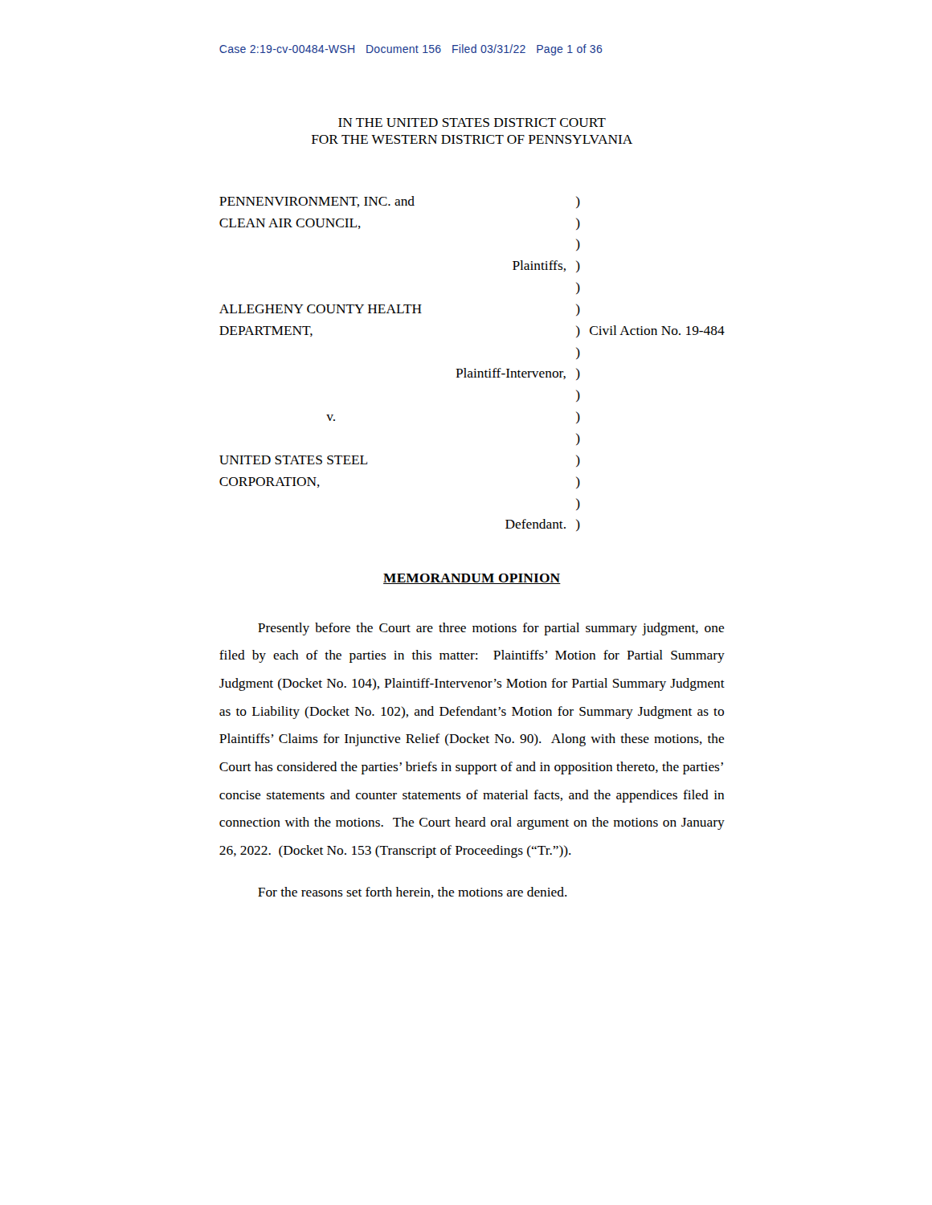Case 2:19-cv-00484-WSH Document 156 Filed 03/31/22 Page 1 of 36
IN THE UNITED STATES DISTRICT COURT
FOR THE WESTERN DISTRICT OF PENNSYLVANIA
| PENNENVIRONMENT, INC. and CLEAN AIR COUNCIL, | ) ) | |
| | ) | |
| Plaintiffs, | ) | |
| | ) | |
| ALLEGHENY COUNTY HEALTH DEPARTMENT, | ) ) | Civil Action No. 19-484 |
| | ) | |
| Plaintiff-Intervenor, | ) | |
| | ) | |
| v. | ) | |
| | ) | |
| UNITED STATES STEEL CORPORATION, | ) ) | |
| | ) | |
| Defendant. | ) | |
MEMORANDUM OPINION
Presently before the Court are three motions for partial summary judgment, one filed by each of the parties in this matter: Plaintiffs’ Motion for Partial Summary Judgment (Docket No. 104), Plaintiff-Intervenor’s Motion for Partial Summary Judgment as to Liability (Docket No. 102), and Defendant’s Motion for Summary Judgment as to Plaintiffs’ Claims for Injunctive Relief (Docket No. 90). Along with these motions, the Court has considered the parties’ briefs in support of and in opposition thereto, the parties’ concise statements and counter statements of material facts, and the appendices filed in connection with the motions. The Court heard oral argument on the motions on January 26, 2022. (Docket No. 153 (Transcript of Proceedings (“Tr.”)).
For the reasons set forth herein, the motions are denied.